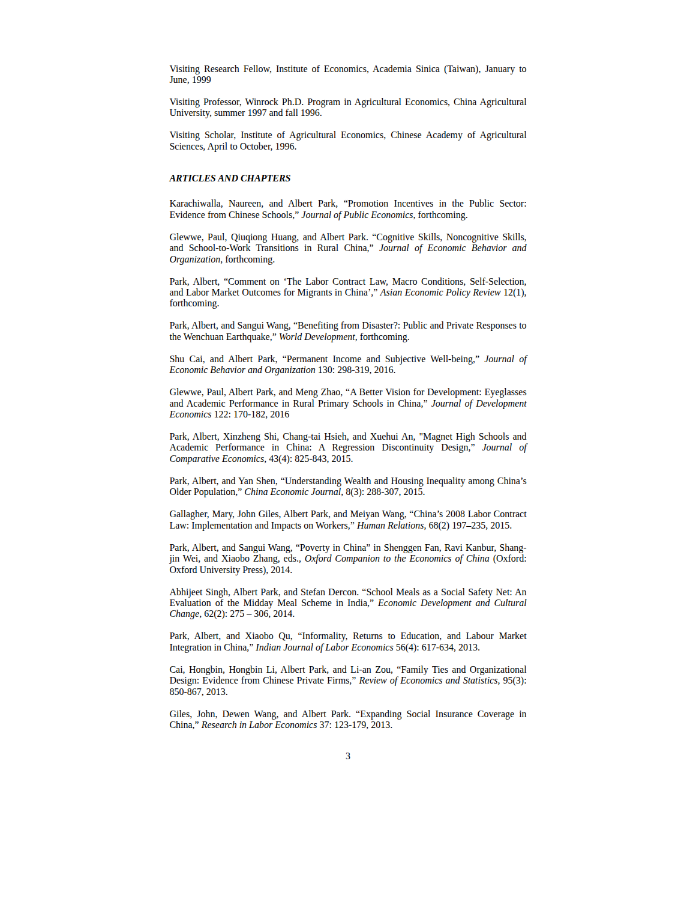Visiting Research Fellow, Institute of Economics, Academia Sinica (Taiwan), January to June, 1999
Visiting Professor, Winrock Ph.D. Program in Agricultural Economics, China Agricultural University, summer 1997 and fall 1996.
Visiting Scholar, Institute of Agricultural Economics, Chinese Academy of Agricultural Sciences, April to October, 1996.
ARTICLES AND CHAPTERS
Karachiwalla, Naureen, and Albert Park, “Promotion Incentives in the Public Sector: Evidence from Chinese Schools,” Journal of Public Economics, forthcoming.
Glewwe, Paul, Qiuqiong Huang, and Albert Park. “Cognitive Skills, Noncognitive Skills, and School-to-Work Transitions in Rural China,” Journal of Economic Behavior and Organization, forthcoming.
Park, Albert, “Comment on ‘The Labor Contract Law, Macro Conditions, Self-Selection, and Labor Market Outcomes for Migrants in China’,” Asian Economic Policy Review 12(1), forthcoming.
Park, Albert, and Sangui Wang, “Benefiting from Disaster?: Public and Private Responses to the Wenchuan Earthquake,” World Development, forthcoming.
Shu Cai, and Albert Park, “Permanent Income and Subjective Well-being,” Journal of Economic Behavior and Organization 130: 298-319, 2016.
Glewwe, Paul, Albert Park, and Meng Zhao, “A Better Vision for Development: Eyeglasses and Academic Performance in Rural Primary Schools in China,” Journal of Development Economics 122: 170-182, 2016
Park, Albert, Xinzheng Shi, Chang-tai Hsieh, and Xuehui An, "Magnet High Schools and Academic Performance in China: A Regression Discontinuity Design,” Journal of Comparative Economics, 43(4): 825-843, 2015.
Park, Albert, and Yan Shen, “Understanding Wealth and Housing Inequality among China’s Older Population,” China Economic Journal, 8(3): 288-307, 2015.
Gallagher, Mary, John Giles, Albert Park, and Meiyan Wang, “China’s 2008 Labor Contract Law: Implementation and Impacts on Workers,” Human Relations, 68(2) 197–235, 2015.
Park, Albert, and Sangui Wang, “Poverty in China” in Shenggen Fan, Ravi Kanbur, Shang-jin Wei, and Xiaobo Zhang, eds., Oxford Companion to the Economics of China (Oxford: Oxford University Press), 2014.
Abhijeet Singh, Albert Park, and Stefan Dercon. “School Meals as a Social Safety Net: An Evaluation of the Midday Meal Scheme in India,” Economic Development and Cultural Change, 62(2): 275 – 306, 2014.
Park, Albert, and Xiaobo Qu, “Informality, Returns to Education, and Labour Market Integration in China,” Indian Journal of Labor Economics 56(4): 617-634, 2013.
Cai, Hongbin, Hongbin Li, Albert Park, and Li-an Zou, “Family Ties and Organizational Design: Evidence from Chinese Private Firms,” Review of Economics and Statistics, 95(3): 850-867, 2013.
Giles, John, Dewen Wang, and Albert Park. “Expanding Social Insurance Coverage in China,” Research in Labor Economics 37: 123-179, 2013.
3